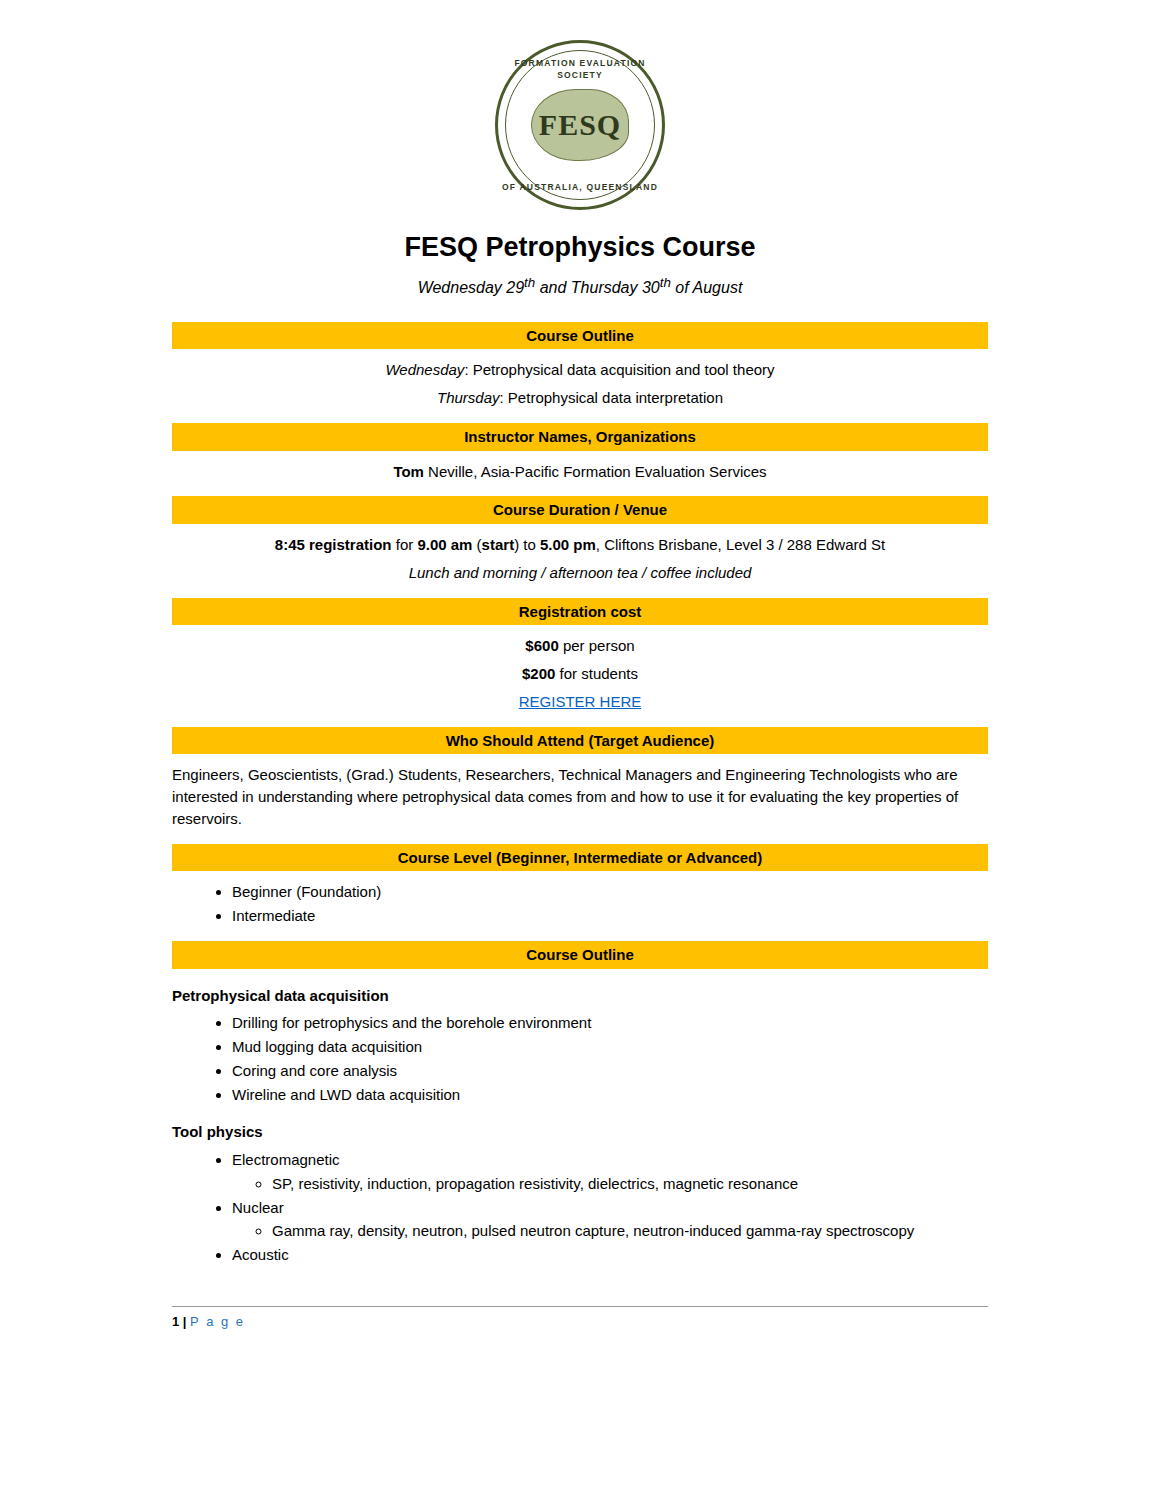FORMATION EVALUATION SOCIETY
FESQ
OF AUSTRALIA, QUEENSLAND
FESQ Petrophysics Course
Wednesday 29th and Thursday 30th of August
Course Outline
Wednesday: Petrophysical data acquisition and tool theory
Thursday: Petrophysical data interpretation
Instructor Names, Organizations
Tom Neville, Asia-Pacific Formation Evaluation Services
Course Duration / Venue
8:45 registration for 9.00 am (start) to 5.00 pm, Cliftons Brisbane, Level 3 / 288 Edward St
Lunch and morning / afternoon tea / coffee included
Registration cost
$600 per person
$200 for students
REGISTER HERE
Who Should Attend (Target Audience)
Engineers, Geoscientists, (Grad.) Students, Researchers, Technical Managers and Engineering Technologists who are interested in understanding where petrophysical data comes from and how to use it for evaluating the key properties of reservoirs.
Course Level (Beginner, Intermediate or Advanced)
Beginner (Foundation)
Intermediate
Course Outline
Petrophysical data acquisition
Drilling for petrophysics and the borehole environment
Mud logging data acquisition
Coring and core analysis
Wireline and LWD data acquisition
Tool physics
Electromagnetic
SP, resistivity, induction, propagation resistivity, dielectrics, magnetic resonance
Nuclear
Gamma ray, density, neutron, pulsed neutron capture, neutron-induced gamma-ray spectroscopy
Acoustic
1 | P a g e